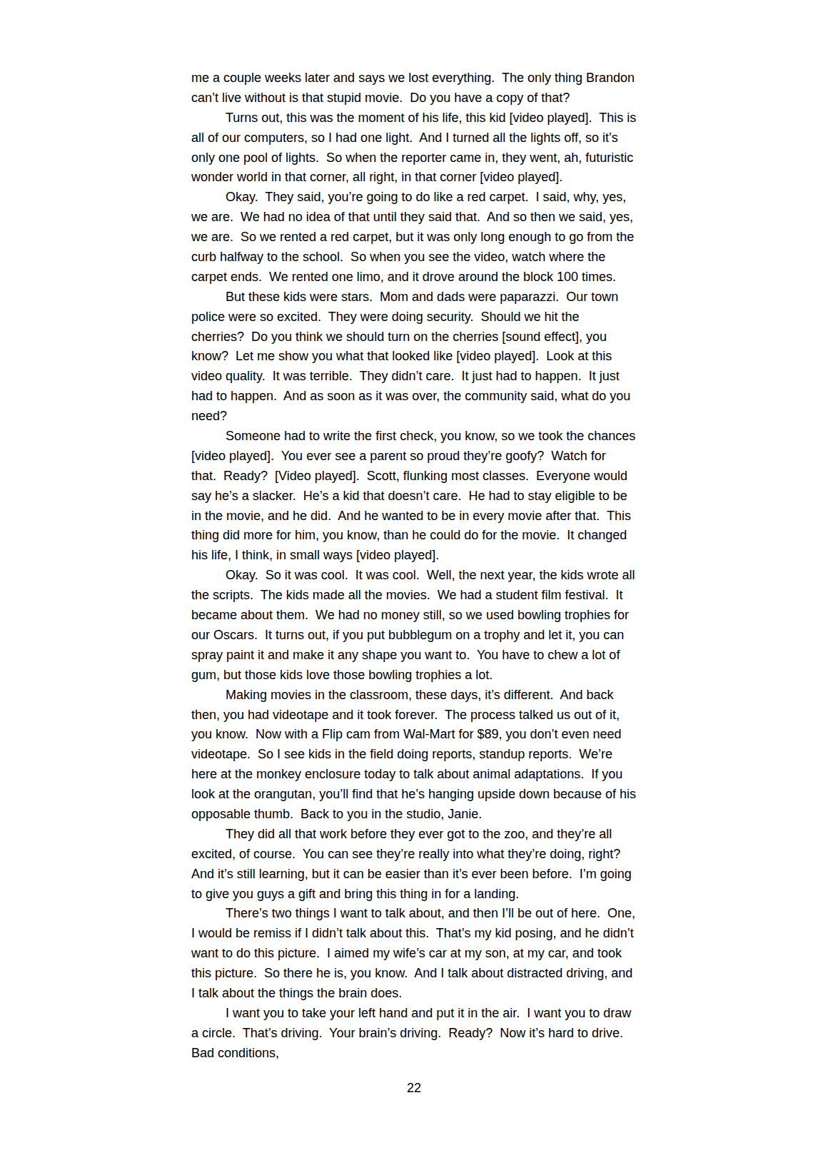me a couple weeks later and says we lost everything. The only thing Brandon can’t live without is that stupid movie. Do you have a copy of that?
Turns out, this was the moment of his life, this kid [video played]. This is all of our computers, so I had one light. And I turned all the lights off, so it’s only one pool of lights. So when the reporter came in, they went, ah, futuristic wonder world in that corner, all right, in that corner [video played].
Okay. They said, you’re going to do like a red carpet. I said, why, yes, we are. We had no idea of that until they said that. And so then we said, yes, we are. So we rented a red carpet, but it was only long enough to go from the curb halfway to the school. So when you see the video, watch where the carpet ends. We rented one limo, and it drove around the block 100 times.
But these kids were stars. Mom and dads were paparazzi. Our town police were so excited. They were doing security. Should we hit the cherries? Do you think we should turn on the cherries [sound effect], you know? Let me show you what that looked like [video played]. Look at this video quality. It was terrible. They didn’t care. It just had to happen. It just had to happen. And as soon as it was over, the community said, what do you need?
Someone had to write the first check, you know, so we took the chances [video played]. You ever see a parent so proud they’re goofy? Watch for that. Ready? [Video played]. Scott, flunking most classes. Everyone would say he’s a slacker. He’s a kid that doesn’t care. He had to stay eligible to be in the movie, and he did. And he wanted to be in every movie after that. This thing did more for him, you know, than he could do for the movie. It changed his life, I think, in small ways [video played].
Okay. So it was cool. It was cool. Well, the next year, the kids wrote all the scripts. The kids made all the movies. We had a student film festival. It became about them. We had no money still, so we used bowling trophies for our Oscars. It turns out, if you put bubblegum on a trophy and let it, you can spray paint it and make it any shape you want to. You have to chew a lot of gum, but those kids love those bowling trophies a lot.
Making movies in the classroom, these days, it’s different. And back then, you had videotape and it took forever. The process talked us out of it, you know. Now with a Flip cam from Wal-Mart for $89, you don’t even need videotape. So I see kids in the field doing reports, standup reports. We’re here at the monkey enclosure today to talk about animal adaptations. If you look at the orangutan, you’ll find that he’s hanging upside down because of his opposable thumb. Back to you in the studio, Janie.
They did all that work before they ever got to the zoo, and they’re all excited, of course. You can see they’re really into what they’re doing, right? And it’s still learning, but it can be easier than it’s ever been before. I’m going to give you guys a gift and bring this thing in for a landing.
There’s two things I want to talk about, and then I’ll be out of here. One, I would be remiss if I didn’t talk about this. That’s my kid posing, and he didn’t want to do this picture. I aimed my wife’s car at my son, at my car, and took this picture. So there he is, you know. And I talk about distracted driving, and I talk about the things the brain does.
I want you to take your left hand and put it in the air. I want you to draw a circle. That’s driving. Your brain’s driving. Ready? Now it’s hard to drive. Bad conditions,
22